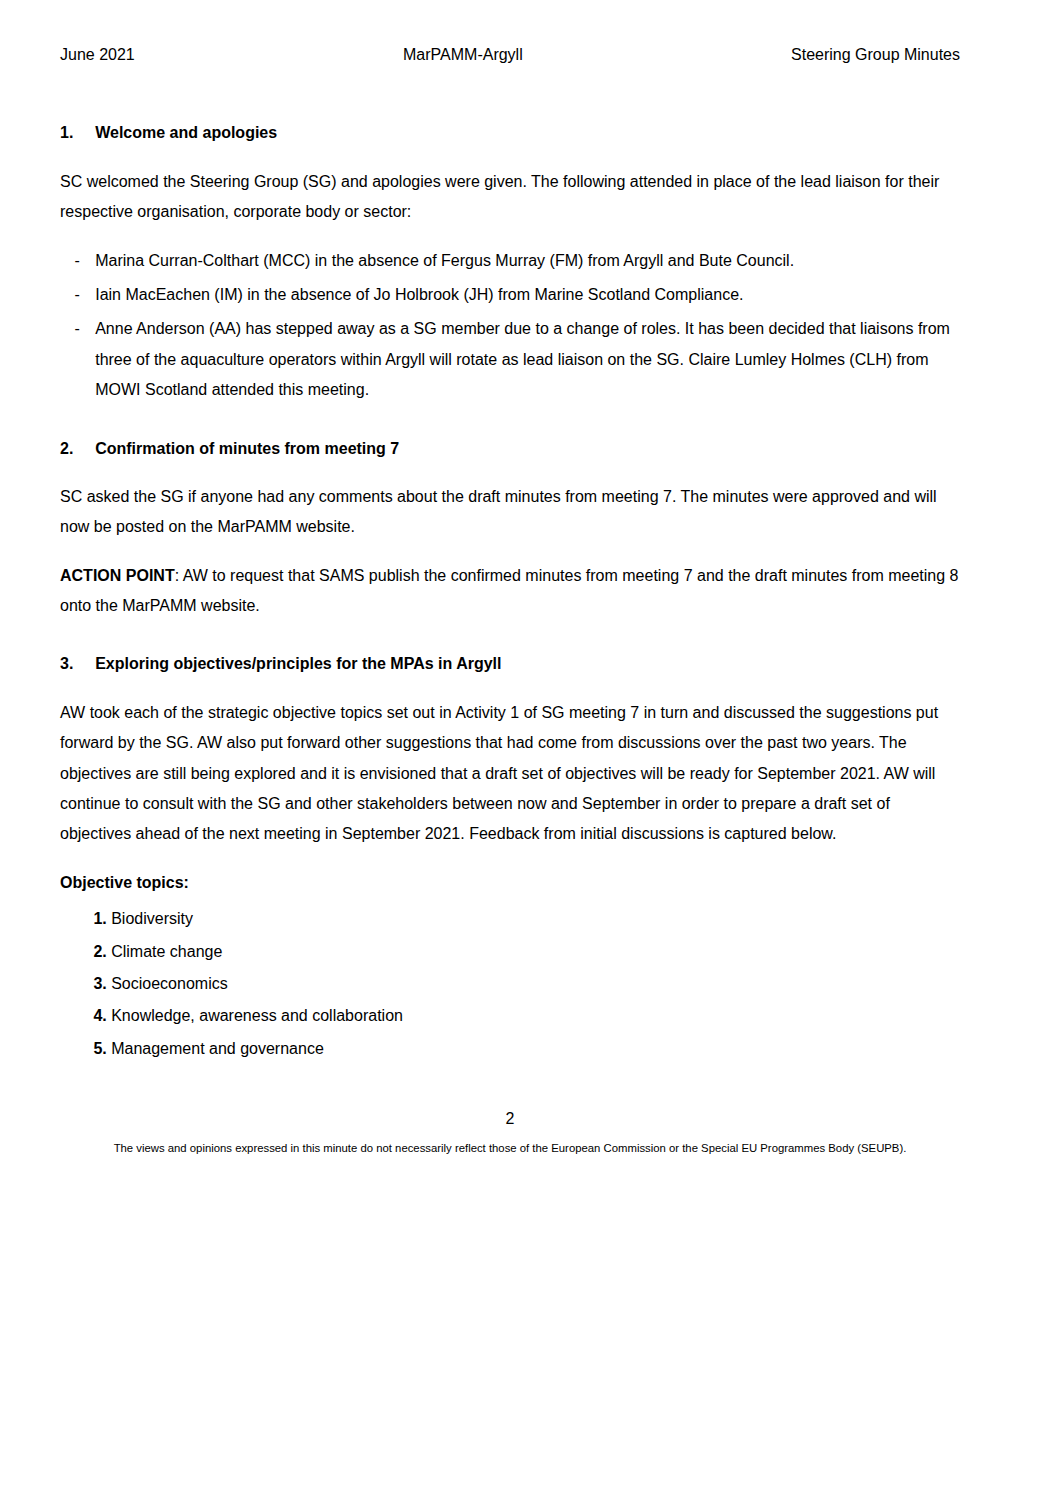June 2021
MarPAMM-Argyll
Steering Group Minutes
1. Welcome and apologies
SC welcomed the Steering Group (SG) and apologies were given. The following attended in place of the lead liaison for their respective organisation, corporate body or sector:
Marina Curran-Colthart (MCC) in the absence of Fergus Murray (FM) from Argyll and Bute Council.
Iain MacEachen (IM) in the absence of Jo Holbrook (JH) from Marine Scotland Compliance.
Anne Anderson (AA) has stepped away as a SG member due to a change of roles. It has been decided that liaisons from three of the aquaculture operators within Argyll will rotate as lead liaison on the SG. Claire Lumley Holmes (CLH) from MOWI Scotland attended this meeting.
2. Confirmation of minutes from meeting 7
SC asked the SG if anyone had any comments about the draft minutes from meeting 7. The minutes were approved and will now be posted on the MarPAMM website.
ACTION POINT: AW to request that SAMS publish the confirmed minutes from meeting 7 and the draft minutes from meeting 8 onto the MarPAMM website.
3. Exploring objectives/principles for the MPAs in Argyll
AW took each of the strategic objective topics set out in Activity 1 of SG meeting 7 in turn and discussed the suggestions put forward by the SG. AW also put forward other suggestions that had come from discussions over the past two years. The objectives are still being explored and it is envisioned that a draft set of objectives will be ready for September 2021. AW will continue to consult with the SG and other stakeholders between now and September in order to prepare a draft set of objectives ahead of the next meeting in September 2021. Feedback from initial discussions is captured below.
Objective topics:
Biodiversity
Climate change
Socioeconomics
Knowledge, awareness and collaboration
Management and governance
2
The views and opinions expressed in this minute do not necessarily reflect those of the European Commission or the Special EU Programmes Body (SEUPB).